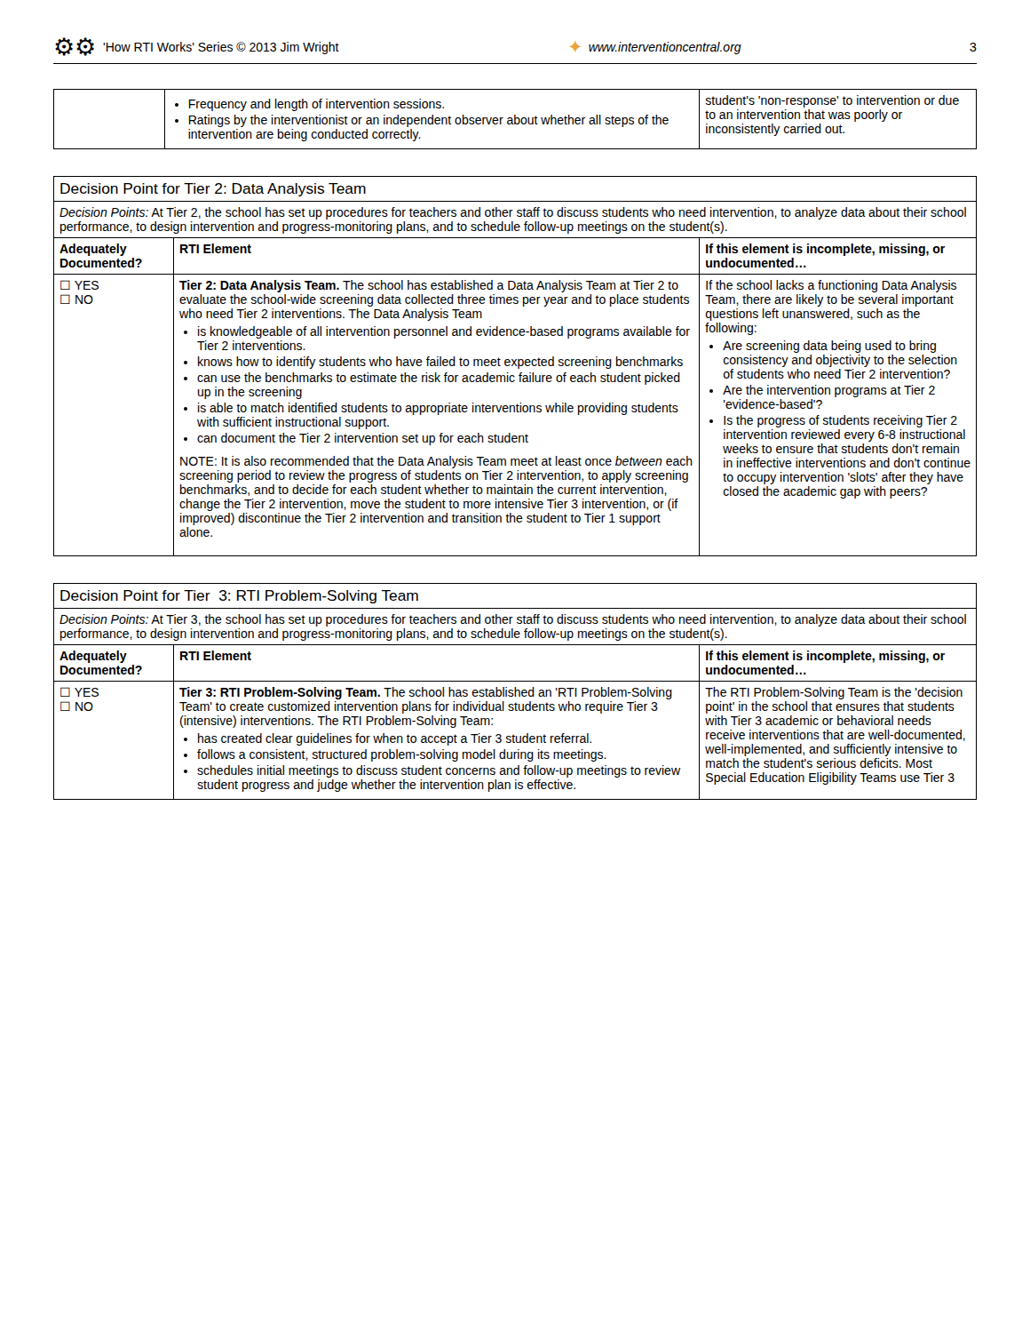⚙⚙ 'How RTI Works' Series © 2013 Jim Wright
✦ www.interventioncentral.org
3
| | Frequency and length of intervention sessions. Ratings by the interventionist or an independent observer about whether all steps of the intervention are being conducted correctly. | student's 'non-response' to intervention or due to an intervention that was poorly or inconsistently carried out. |
| Decision Point for Tier 2: Data Analysis Team |
| Decision Points: At Tier 2, the school has set up procedures for teachers and other staff to discuss students who need intervention, to analyze data about their school performance, to design intervention and progress-monitoring plans, and to schedule follow-up meetings on the student(s). |
| Adequately Documented? | RTI Element | If this element is incomplete, missing, or undocumented… |
| ☐ YES ☐ NO | Tier 2: Data Analysis Team. The school has established a Data Analysis Team at Tier 2 to evaluate the school-wide screening data collected three times per year and to place students who need Tier 2 interventions. The Data Analysis Team is knowledgeable of all intervention personnel and evidence-based programs available for Tier 2 interventions. knows how to identify students who have failed to meet expected screening benchmarks can use the benchmarks to estimate the risk for academic failure of each student picked up in the screening is able to match identified students to appropriate interventions while providing students with sufficient instructional support. can document the Tier 2 intervention set up for each student NOTE: It is also recommended that the Data Analysis Team meet at least once between each screening period to review the progress of students on Tier 2 intervention, to apply screening benchmarks, and to decide for each student whether to maintain the current intervention, change the Tier 2 intervention, move the student to more intensive Tier 3 intervention, or (if improved) discontinue the Tier 2 intervention and transition the student to Tier 1 support alone. | If the school lacks a functioning Data Analysis Team, there are likely to be several important questions left unanswered, such as the following: Are screening data being used to bring consistency and objectivity to the selection of students who need Tier 2 intervention? Are the intervention programs at Tier 2 'evidence-based'? Is the progress of students receiving Tier 2 intervention reviewed every 6-8 instructional weeks to ensure that students don't remain in ineffective interventions and don't continue to occupy intervention 'slots' after they have closed the academic gap with peers? |
| Decision Point for Tier 3: RTI Problem-Solving Team |
| Decision Points: At Tier 3, the school has set up procedures for teachers and other staff to discuss students who need intervention, to analyze data about their school performance, to design intervention and progress-monitoring plans, and to schedule follow-up meetings on the student(s). |
| Adequately Documented? | RTI Element | If this element is incomplete, missing, or undocumented… |
| ☐ YES ☐ NO | Tier 3: RTI Problem-Solving Team. The school has established an 'RTI Problem-Solving Team' to create customized intervention plans for individual students who require Tier 3 (intensive) interventions. The RTI Problem-Solving Team: has created clear guidelines for when to accept a Tier 3 student referral. follows a consistent, structured problem-solving model during its meetings. schedules initial meetings to discuss student concerns and follow-up meetings to review student progress and judge whether the intervention plan is effective. | The RTI Problem-Solving Team is the 'decision point' in the school that ensures that students with Tier 3 academic or behavioral needs receive interventions that are well-documented, well-implemented, and sufficiently intensive to match the student's serious deficits. Most Special Education Eligibility Teams use Tier 3 |